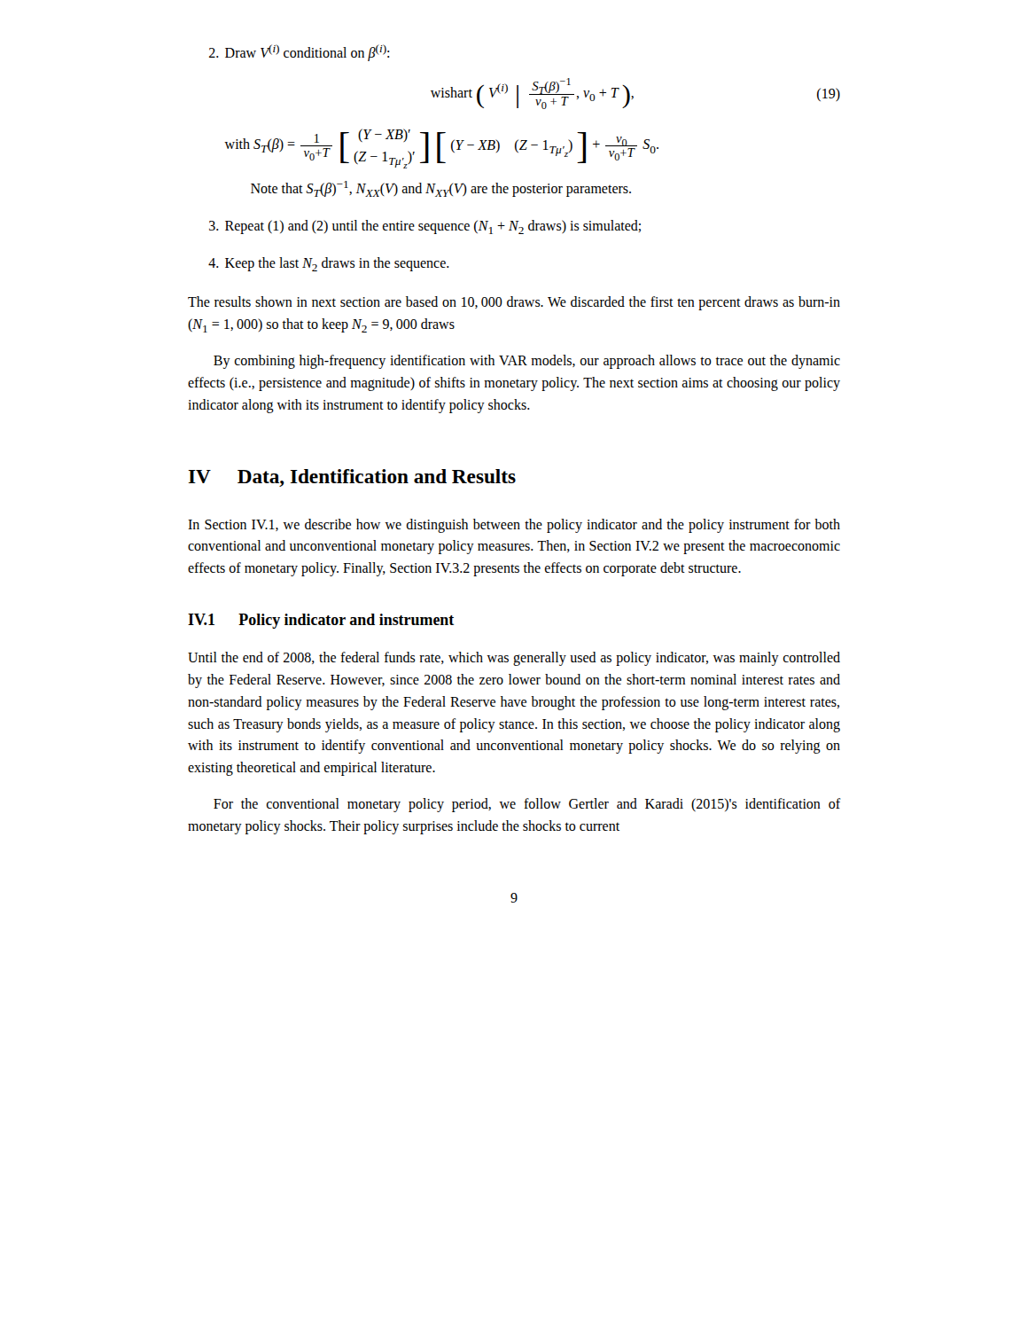2. Draw V(i) conditional on β(i):
wishart ( V(i) | ST(β)−1 ν0 + T, ν0 + T ), (19)
with ST(β) = 1 ν0+T [ (Y − XB)′ (Z − 1Tμ′z)′ ] [ (Y − XB) (Z − 1Tμ′z) ] + ν0 ν0+T S0.
Note that ST(β)−1, NXX(V) and NXY(V) are the posterior parameters.
3. Repeat (1) and (2) until the entire sequence (N1 + N2 draws) is simulated;
4. Keep the last N2 draws in the sequence.
The results shown in next section are based on 10, 000 draws. We discarded the first ten percent draws as burn-in (N1 = 1, 000) so that to keep N2 = 9, 000 draws
By combining high-frequency identification with VAR models, our approach allows to trace out the dynamic effects (i.e., persistence and magnitude) of shifts in monetary policy. The next section aims at choosing our policy indicator along with its instrument to identify policy shocks.
IVData, Identification and Results
In Section IV.1, we describe how we distinguish between the policy indicator and the policy instrument for both conventional and unconventional monetary policy measures. Then, in Section IV.2 we present the macroeconomic effects of monetary policy. Finally, Section IV.3.2 presents the effects on corporate debt structure.
IV.1 Policy indicator and instrument
Until the end of 2008, the federal funds rate, which was generally used as policy indicator, was mainly controlled by the Federal Reserve. However, since 2008 the zero lower bound on the short-term nominal interest rates and non-standard policy measures by the Federal Reserve have brought the profession to use long-term interest rates, such as Treasury bonds yields, as a measure of policy stance. In this section, we choose the policy indicator along with its instrument to identify conventional and unconventional monetary policy shocks. We do so relying on existing theoretical and empirical literature.
For the conventional monetary policy period, we follow Gertler and Karadi (2015)'s identification of monetary policy shocks. Their policy surprises include the shocks to current
9